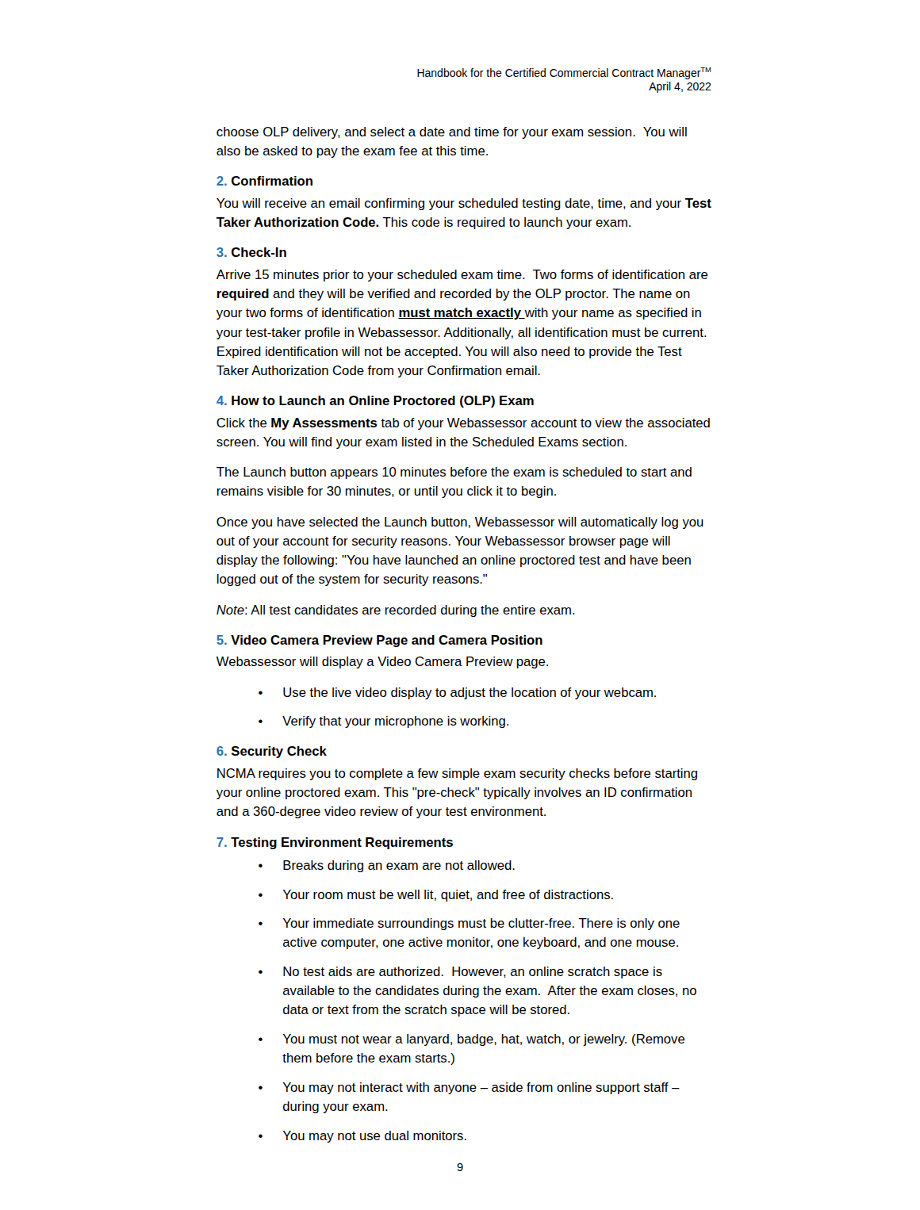Handbook for the Certified Commercial Contract ManagerTM
April 4, 2022
choose OLP delivery, and select a date and time for your exam session. You will also be asked to pay the exam fee at this time.
2. Confirmation
You will receive an email confirming your scheduled testing date, time, and your Test Taker Authorization Code. This code is required to launch your exam.
3. Check-In
Arrive 15 minutes prior to your scheduled exam time. Two forms of identification are required and they will be verified and recorded by the OLP proctor. The name on your two forms of identification must match exactly with your name as specified in your test-taker profile in Webassessor. Additionally, all identification must be current. Expired identification will not be accepted. You will also need to provide the Test Taker Authorization Code from your Confirmation email.
4. How to Launch an Online Proctored (OLP) Exam
Click the My Assessments tab of your Webassessor account to view the associated screen. You will find your exam listed in the Scheduled Exams section.
The Launch button appears 10 minutes before the exam is scheduled to start and remains visible for 30 minutes, or until you click it to begin.
Once you have selected the Launch button, Webassessor will automatically log you out of your account for security reasons. Your Webassessor browser page will display the following: "You have launched an online proctored test and have been logged out of the system for security reasons."
Note: All test candidates are recorded during the entire exam.
5. Video Camera Preview Page and Camera Position
Webassessor will display a Video Camera Preview page.
Use the live video display to adjust the location of your webcam.
Verify that your microphone is working.
6. Security Check
NCMA requires you to complete a few simple exam security checks before starting your online proctored exam. This "pre-check" typically involves an ID confirmation and a 360-degree video review of your test environment.
7. Testing Environment Requirements
Breaks during an exam are not allowed.
Your room must be well lit, quiet, and free of distractions.
Your immediate surroundings must be clutter-free. There is only one active computer, one active monitor, one keyboard, and one mouse.
No test aids are authorized. However, an online scratch space is available to the candidates during the exam. After the exam closes, no data or text from the scratch space will be stored.
You must not wear a lanyard, badge, hat, watch, or jewelry. (Remove them before the exam starts.)
You may not interact with anyone – aside from online support staff – during your exam.
You may not use dual monitors.
9